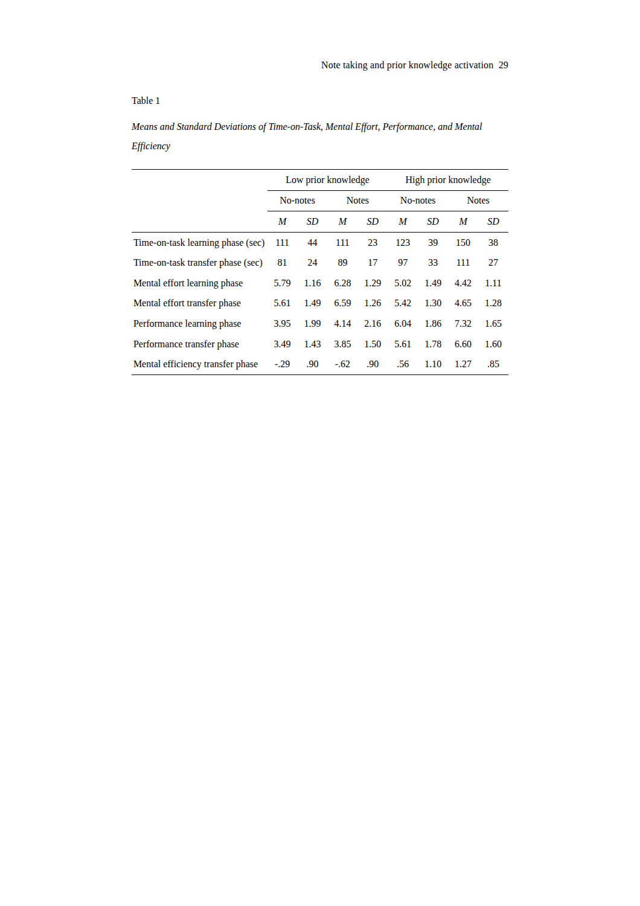Note taking and prior knowledge activation 29
Table 1
Means and Standard Deviations of Time-on-Task, Mental Effort, Performance, and Mental Efficiency
| | Low prior knowledge | High prior knowledge |
| --- | --- | --- |
| | No-notes | Notes | No-notes | Notes |
| | M | SD | M | SD | M | SD | M | SD |
| Time-on-task learning phase (sec) | 111 | 44 | 111 | 23 | 123 | 39 | 150 | 38 |
| Time-on-task transfer phase (sec) | 81 | 24 | 89 | 17 | 97 | 33 | 111 | 27 |
| Mental effort learning phase | 5.79 | 1.16 | 6.28 | 1.29 | 5.02 | 1.49 | 4.42 | 1.11 |
| Mental effort transfer phase | 5.61 | 1.49 | 6.59 | 1.26 | 5.42 | 1.30 | 4.65 | 1.28 |
| Performance learning phase | 3.95 | 1.99 | 4.14 | 2.16 | 6.04 | 1.86 | 7.32 | 1.65 |
| Performance transfer phase | 3.49 | 1.43 | 3.85 | 1.50 | 5.61 | 1.78 | 6.60 | 1.60 |
| Mental efficiency transfer phase | -.29 | .90 | -.62 | .90 | .56 | 1.10 | 1.27 | .85 |